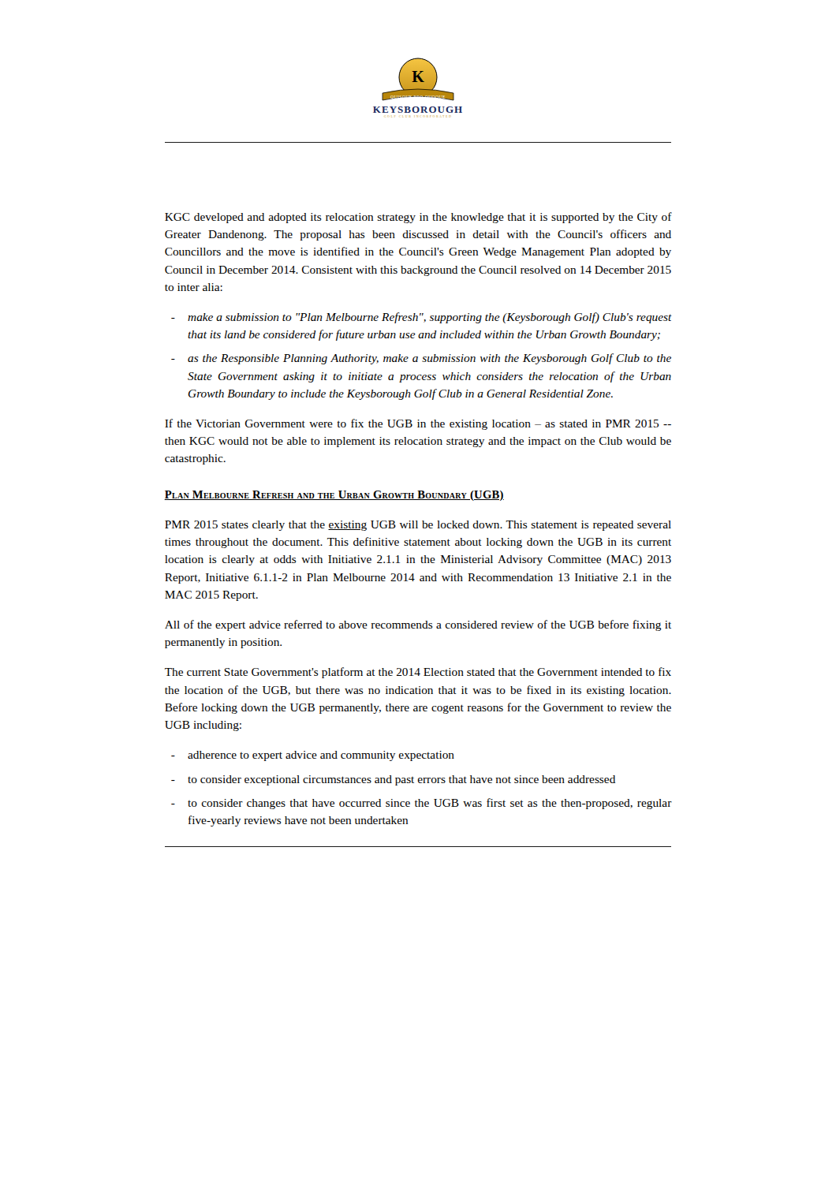KGC developed and adopted its relocation strategy in the knowledge that it is supported by the City of Greater Dandenong. The proposal has been discussed in detail with the Council's officers and Councillors and the move is identified in the Council's Green Wedge Management Plan adopted by Council in December 2014. Consistent with this background the Council resolved on 14 December 2015 to inter alia:
make a submission to "Plan Melbourne Refresh", supporting the (Keysborough Golf) Club's request that its land be considered for future urban use and included within the Urban Growth Boundary;
as the Responsible Planning Authority, make a submission with the Keysborough Golf Club to the State Government asking it to initiate a process which considers the relocation of the Urban Growth Boundary to include the Keysborough Golf Club in a General Residential Zone.
If the Victorian Government were to fix the UGB in the existing location – as stated in PMR 2015 -- then KGC would not be able to implement its relocation strategy and the impact on the Club would be catastrophic.
Plan Melbourne Refresh and the Urban Growth Boundary (UGB)
PMR 2015 states clearly that the existing UGB will be locked down. This statement is repeated several times throughout the document. This definitive statement about locking down the UGB in its current location is clearly at odds with Initiative 2.1.1 in the Ministerial Advisory Committee (MAC) 2013 Report, Initiative 6.1.1-2 in Plan Melbourne 2014 and with Recommendation 13 Initiative 2.1 in the MAC 2015 Report.
All of the expert advice referred to above recommends a considered review of the UGB before fixing it permanently in position.
The current State Government's platform at the 2014 Election stated that the Government intended to fix the location of the UGB, but there was no indication that it was to be fixed in its existing location. Before locking down the UGB permanently, there are cogent reasons for the Government to review the UGB including:
adherence to expert advice and community expectation
to consider exceptional circumstances and past errors that have not since been addressed
to consider changes that have occurred since the UGB was first set as the then-proposed, regular five-yearly reviews have not been undertaken